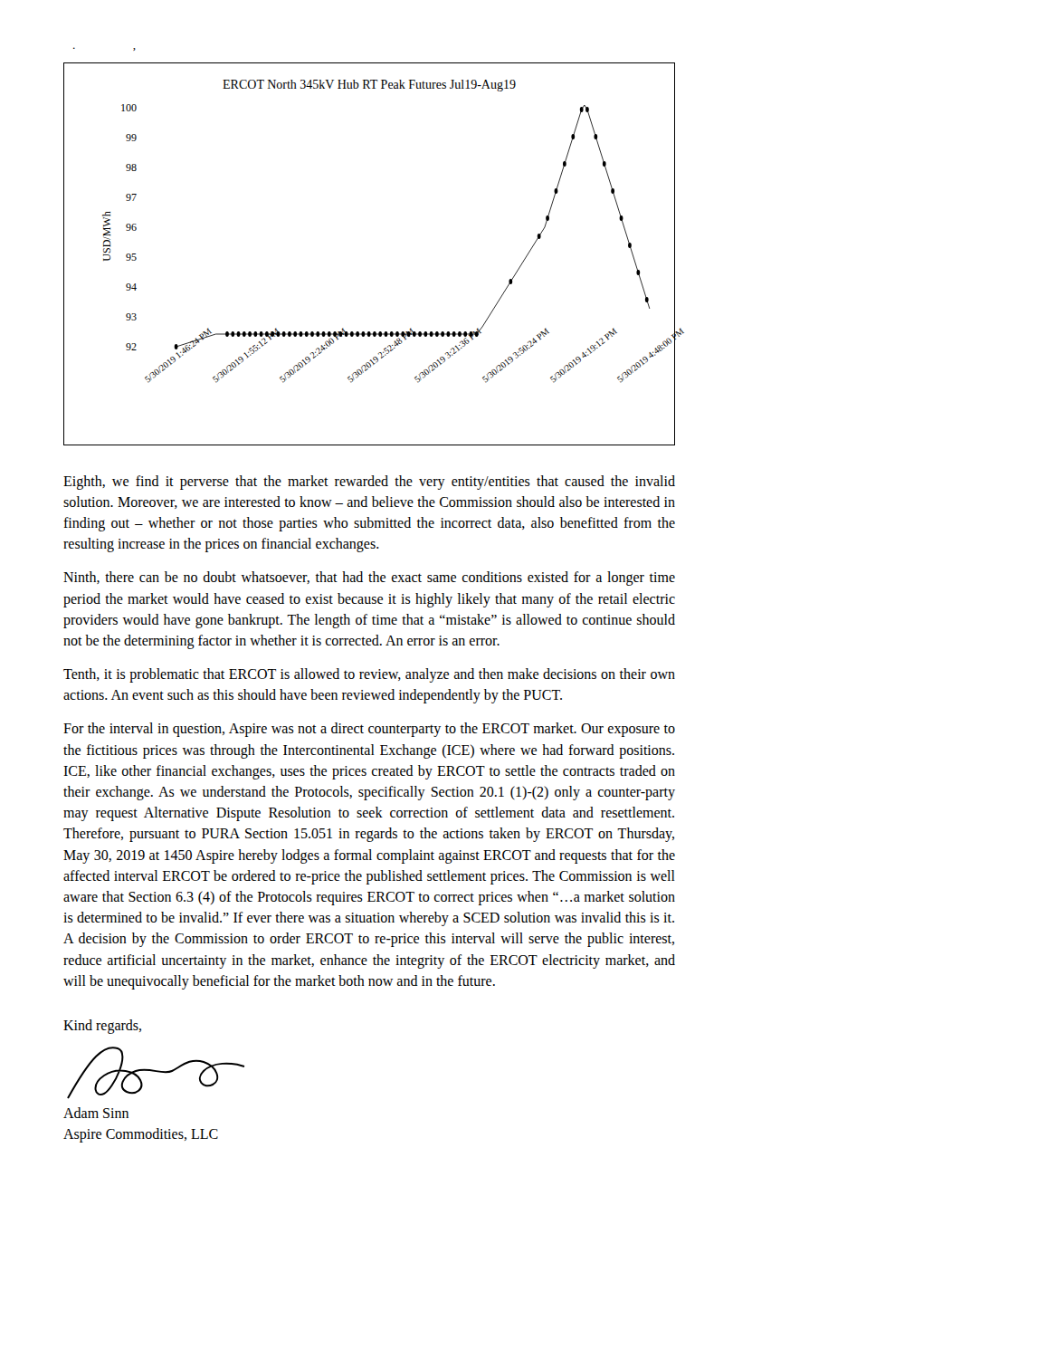. ,
ERCOT North 345kV Hub RT Peak Futures Jul19-Aug19
USD/MWh
100 99 98 97 96 95 94 93 92
5/30/2019 1:46:24 PM 5/30/2019 1:55:12 PM 5/30/2019 2:24:00 PM 5/30/2019 2:52:48 PM 5/30/2019 3:21:36 PM 5/30/2019 3:50:24 PM 5/30/2019 4:19:12 PM 5/30/2019 4:48:00 PM
Eighth, we find it perverse that the market rewarded the very entity/entities that caused the invalid solution. Moreover, we are interested to know – and believe the Commission should also be interested in finding out – whether or not those parties who submitted the incorrect data, also benefitted from the resulting increase in the prices on financial exchanges.
Ninth, there can be no doubt whatsoever, that had the exact same conditions existed for a longer time period the market would have ceased to exist because it is highly likely that many of the retail electric providers would have gone bankrupt. The length of time that a “mistake” is allowed to continue should not be the determining factor in whether it is corrected. An error is an error.
Tenth, it is problematic that ERCOT is allowed to review, analyze and then make decisions on their own actions. An event such as this should have been reviewed independently by the PUCT.
For the interval in question, Aspire was not a direct counterparty to the ERCOT market. Our exposure to the fictitious prices was through the Intercontinental Exchange (ICE) where we had forward positions. ICE, like other financial exchanges, uses the prices created by ERCOT to settle the contracts traded on their exchange. As we understand the Protocols, specifically Section 20.1 (1)-(2) only a counter-party may request Alternative Dispute Resolution to seek correction of settlement data and resettlement. Therefore, pursuant to PURA Section 15.051 in regards to the actions taken by ERCOT on Thursday, May 30, 2019 at 1450 Aspire hereby lodges a formal complaint against ERCOT and requests that for the affected interval ERCOT be ordered to re-price the published settlement prices. The Commission is well aware that Section 6.3 (4) of the Protocols requires ERCOT to correct prices when “…a market solution is determined to be invalid.” If ever there was a situation whereby a SCED solution was invalid this is it. A decision by the Commission to order ERCOT to re-price this interval will serve the public interest, reduce artificial uncertainty in the market, enhance the integrity of the ERCOT electricity market, and will be unequivocally beneficial for the market both now and in the future.
Kind regards,
Adam Sinn
Aspire Commodities, LLC